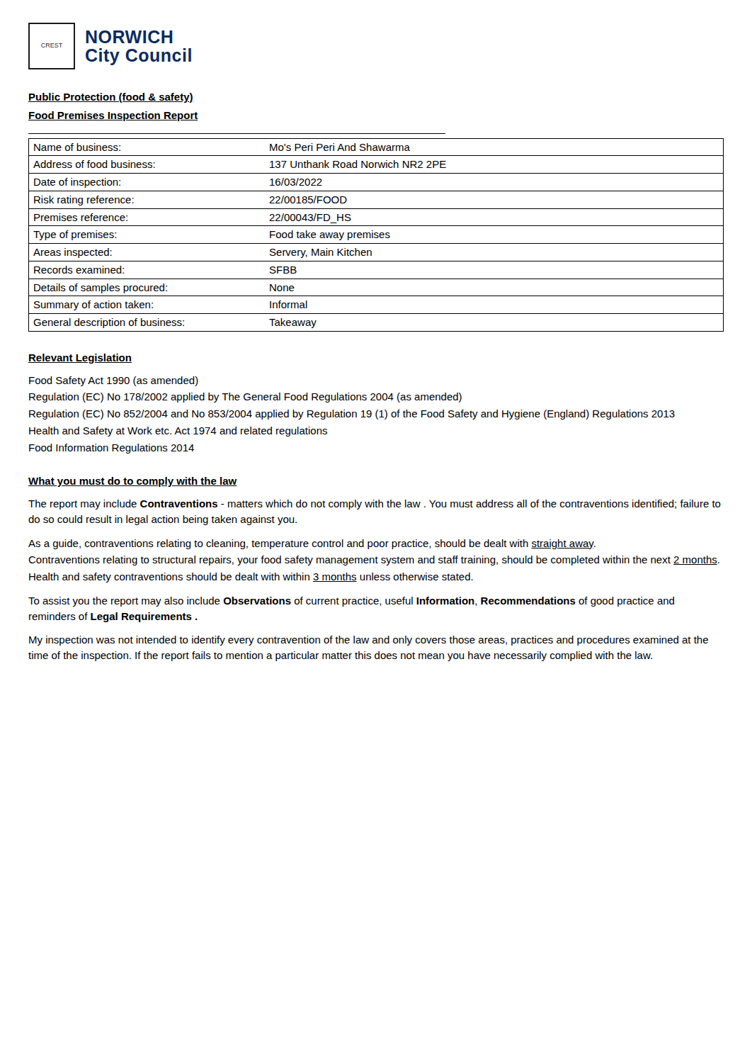CREST
NORWICH City Council
Public Protection (food & safety)
Food Premises Inspection Report
| Name of business: | Mo's Peri Peri And Shawarma |
| Address of food business: | 137 Unthank Road Norwich NR2 2PE |
| Date of inspection: | 16/03/2022 |
| Risk rating reference: | 22/00185/FOOD |
| Premises reference: | 22/00043/FD_HS |
| Type of premises: | Food take away premises |
| Areas inspected: | Servery, Main Kitchen |
| Records examined: | SFBB |
| Details of samples procured: | None |
| Summary of action taken: | Informal |
| General description of business: | Takeaway |
Relevant Legislation
Food Safety Act 1990 (as amended)
Regulation (EC) No 178/2002 applied by The General Food Regulations 2004 (as amended)
Regulation (EC) No 852/2004 and No 853/2004 applied by Regulation 19 (1) of the Food Safety and Hygiene (England) Regulations 2013
Health and Safety at Work etc. Act 1974 and related regulations
Food Information Regulations 2014
What you must do to comply with the law
The report may include Contraventions - matters which do not comply with the law . You must address all of the contraventions identified; failure to do so could result in legal action being taken against you.
As a guide, contraventions relating to cleaning, temperature control and poor practice, should be dealt with straight away.
Contraventions relating to structural repairs, your food safety management system and staff training, should be completed within the next 2 months.
Health and safety contraventions should be dealt with within 3 months unless otherwise stated.
To assist you the report may also include Observations of current practice, useful Information, Recommendations of good practice and reminders of Legal Requirements .
My inspection was not intended to identify every contravention of the law and only covers those areas, practices and procedures examined at the time of the inspection. If the report fails to mention a particular matter this does not mean you have necessarily complied with the law.